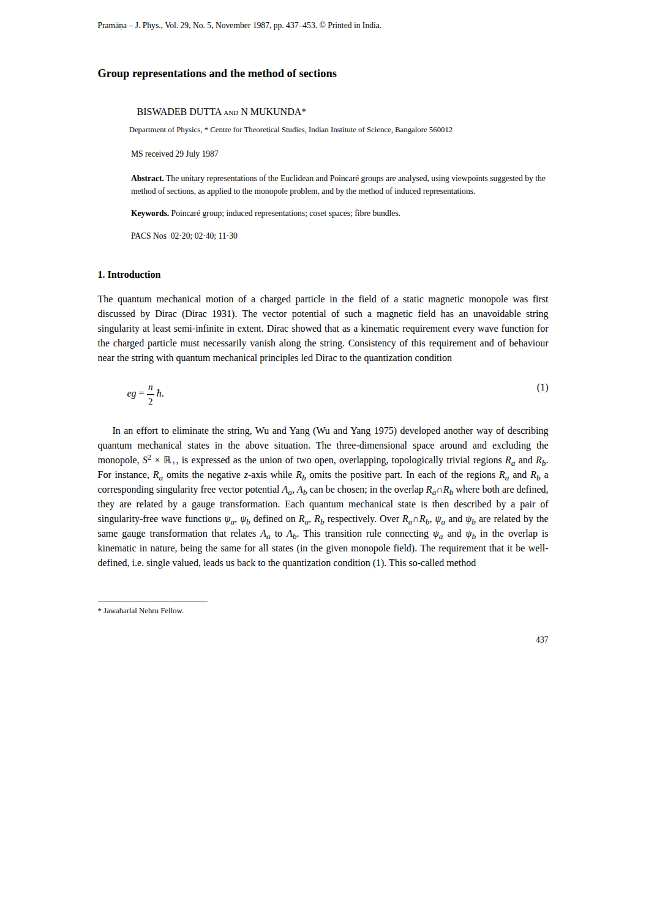Pramāṇa – J. Phys., Vol. 29, No. 5, November 1987, pp. 437–453. © Printed in India.
Group representations and the method of sections
BISWADEB DUTTA and N MUKUNDA*
Department of Physics, * Centre for Theoretical Studies, Indian Institute of Science, Bangalore 560012
MS received 29 July 1987
Abstract. The unitary representations of the Euclidean and Poincaré groups are analysed, using viewpoints suggested by the method of sections, as applied to the monopole problem, and by the method of induced representations.
Keywords. Poincaré group; induced representations; coset spaces; fibre bundles.
PACS Nos 02·20; 02·40; 11·30
1. Introduction
The quantum mechanical motion of a charged particle in the field of a static magnetic monopole was first discussed by Dirac (Dirac 1931). The vector potential of such a magnetic field has an unavoidable string singularity at least semi-infinite in extent. Dirac showed that as a kinematic requirement every wave function for the charged particle must necessarily vanish along the string. Consistency of this requirement and of behaviour near the string with quantum mechanical principles led Dirac to the quantization condition
eg = n 2 ħ. (1)
In an effort to eliminate the string, Wu and Yang (Wu and Yang 1975) developed another way of describing quantum mechanical states in the above situation. The three-dimensional space around and excluding the monopole, S2 × ℝ+, is expressed as the union of two open, overlapping, topologically trivial regions Ra and Rb. For instance, Ra omits the negative z-axis while Rb omits the positive part. In each of the regions Ra and Rb a corresponding singularity free vector potential Aa, Ab can be chosen; in the overlap Ra∩Rb where both are defined, they are related by a gauge transformation. Each quantum mechanical state is then described by a pair of singularity-free wave functions ψa, ψb defined on Ra, Rb respectively. Over Ra∩Rb, ψa and ψb are related by the same gauge transformation that relates Aa to Ab. This transition rule connecting ψa and ψb in the overlap is kinematic in nature, being the same for all states (in the given monopole field). The requirement that it be well-defined, i.e. single valued, leads us back to the quantization condition (1). This so-called method
* Jawaharlal Nehru Fellow.
437